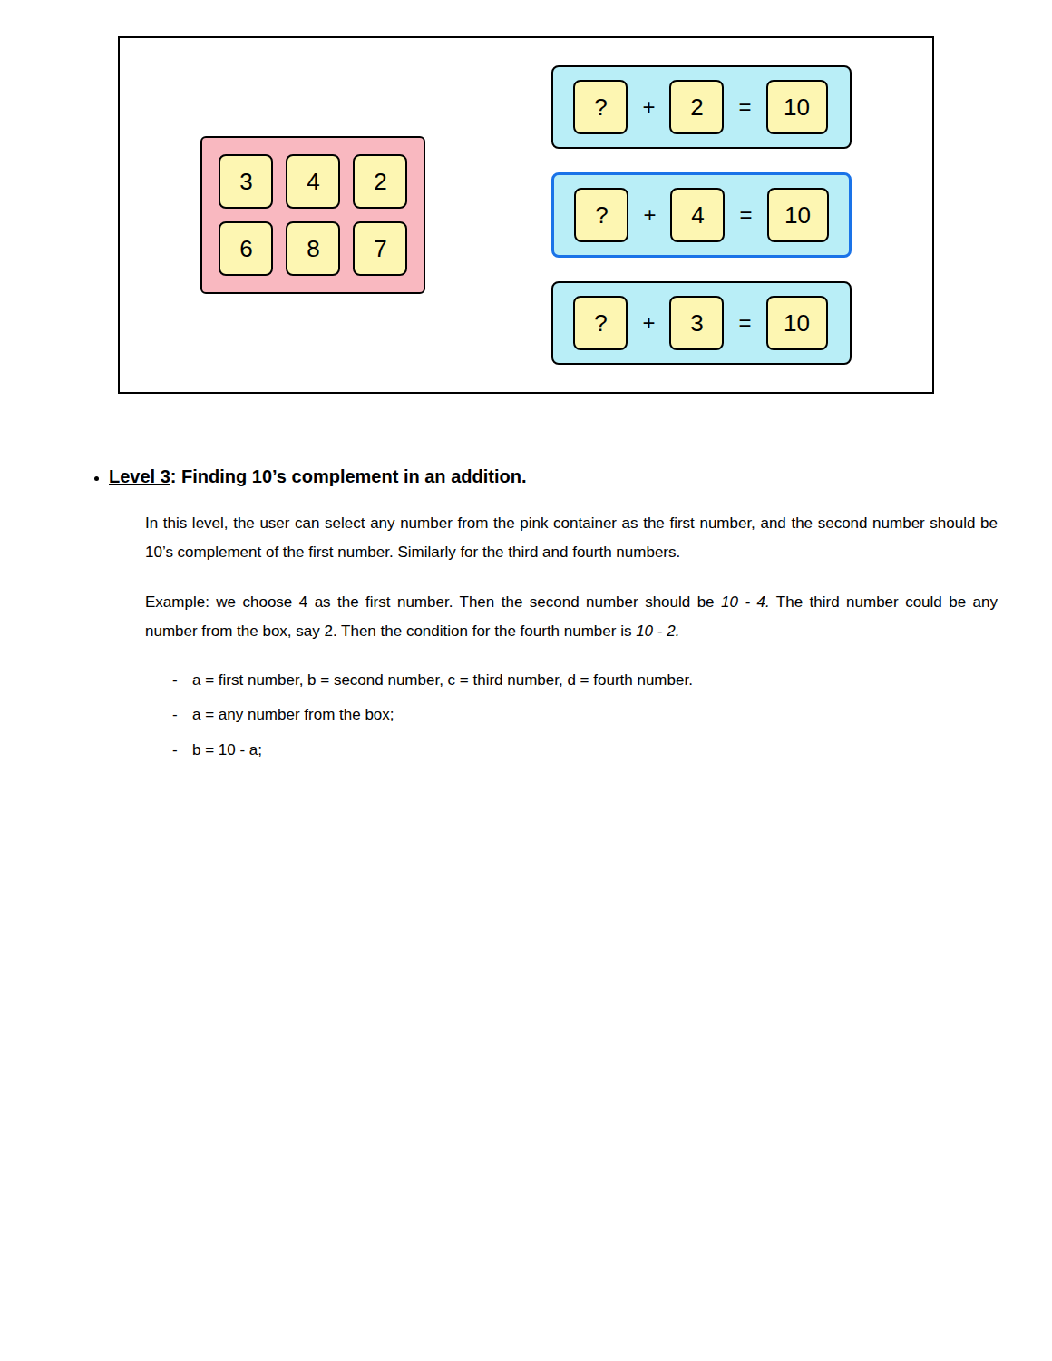3
4
2
6
8
7
?
+
2
=
10
?
+
4
=
10
?
+
3
=
10
Level 3: Finding 10’s complement in an addition.
In this level, the user can select any number from the pink container as the first number, and the second number should be 10’s complement of the first number. Similarly for the third and fourth numbers.
Example: we choose 4 as the first number. Then the second number should be 10 - 4. The third number could be any number from the box, say 2. Then the condition for the fourth number is 10 - 2.
a = first number, b = second number, c = third number, d = fourth number.
a = any number from the box;
b = 10 - a;